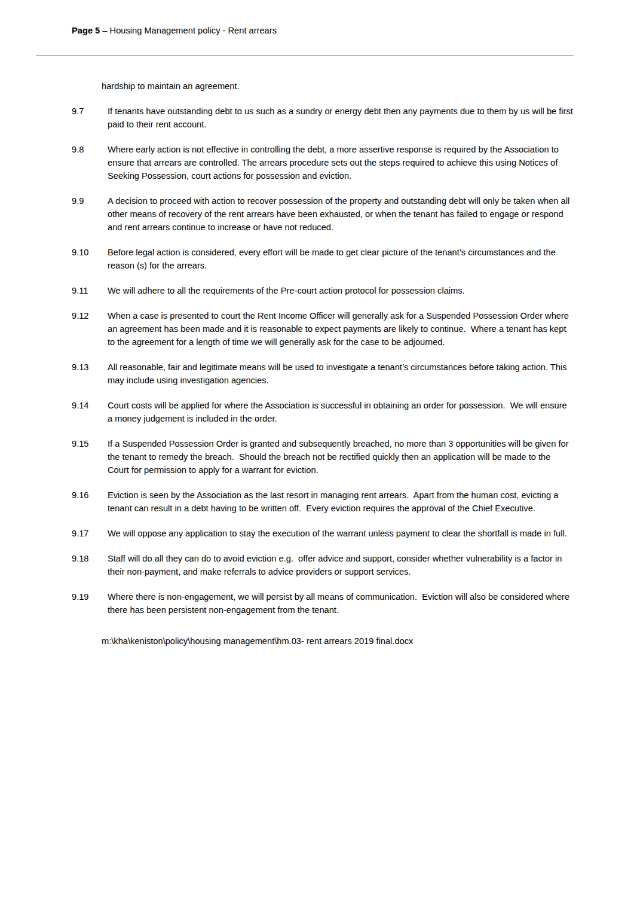Page 5 – Housing Management policy - Rent arrears
hardship to maintain an agreement.
9.7
If tenants have outstanding debt to us such as a sundry or energy debt then any payments due to them by us will be first paid to their rent account.
9.8
Where early action is not effective in controlling the debt, a more assertive response is required by the Association to ensure that arrears are controlled. The arrears procedure sets out the steps required to achieve this using Notices of Seeking Possession, court actions for possession and eviction.
9.9
A decision to proceed with action to recover possession of the property and outstanding debt will only be taken when all other means of recovery of the rent arrears have been exhausted, or when the tenant has failed to engage or respond and rent arrears continue to increase or have not reduced.
9.10
Before legal action is considered, every effort will be made to get clear picture of the tenant’s circumstances and the reason (s) for the arrears.
9.11
We will adhere to all the requirements of the Pre-court action protocol for possession claims.
9.12
When a case is presented to court the Rent Income Officer will generally ask for a Suspended Possession Order where an agreement has been made and it is reasonable to expect payments are likely to continue. Where a tenant has kept to the agreement for a length of time we will generally ask for the case to be adjourned.
9.13
All reasonable, fair and legitimate means will be used to investigate a tenant’s circumstances before taking action. This may include using investigation agencies.
9.14
Court costs will be applied for where the Association is successful in obtaining an order for possession. We will ensure a money judgement is included in the order.
9.15
If a Suspended Possession Order is granted and subsequently breached, no more than 3 opportunities will be given for the tenant to remedy the breach. Should the breach not be rectified quickly then an application will be made to the Court for permission to apply for a warrant for eviction.
9.16
Eviction is seen by the Association as the last resort in managing rent arrears. Apart from the human cost, evicting a tenant can result in a debt having to be written off. Every eviction requires the approval of the Chief Executive.
9.17
We will oppose any application to stay the execution of the warrant unless payment to clear the shortfall is made in full.
9.18
Staff will do all they can do to avoid eviction e.g. offer advice and support, consider whether vulnerability is a factor in their non-payment, and make referrals to advice providers or support services.
9.19
Where there is non-engagement, we will persist by all means of communication. Eviction will also be considered where there has been persistent non-engagement from the tenant.
m:\kha\keniston\policy\housing management\hm.03- rent arrears 2019 final.docx